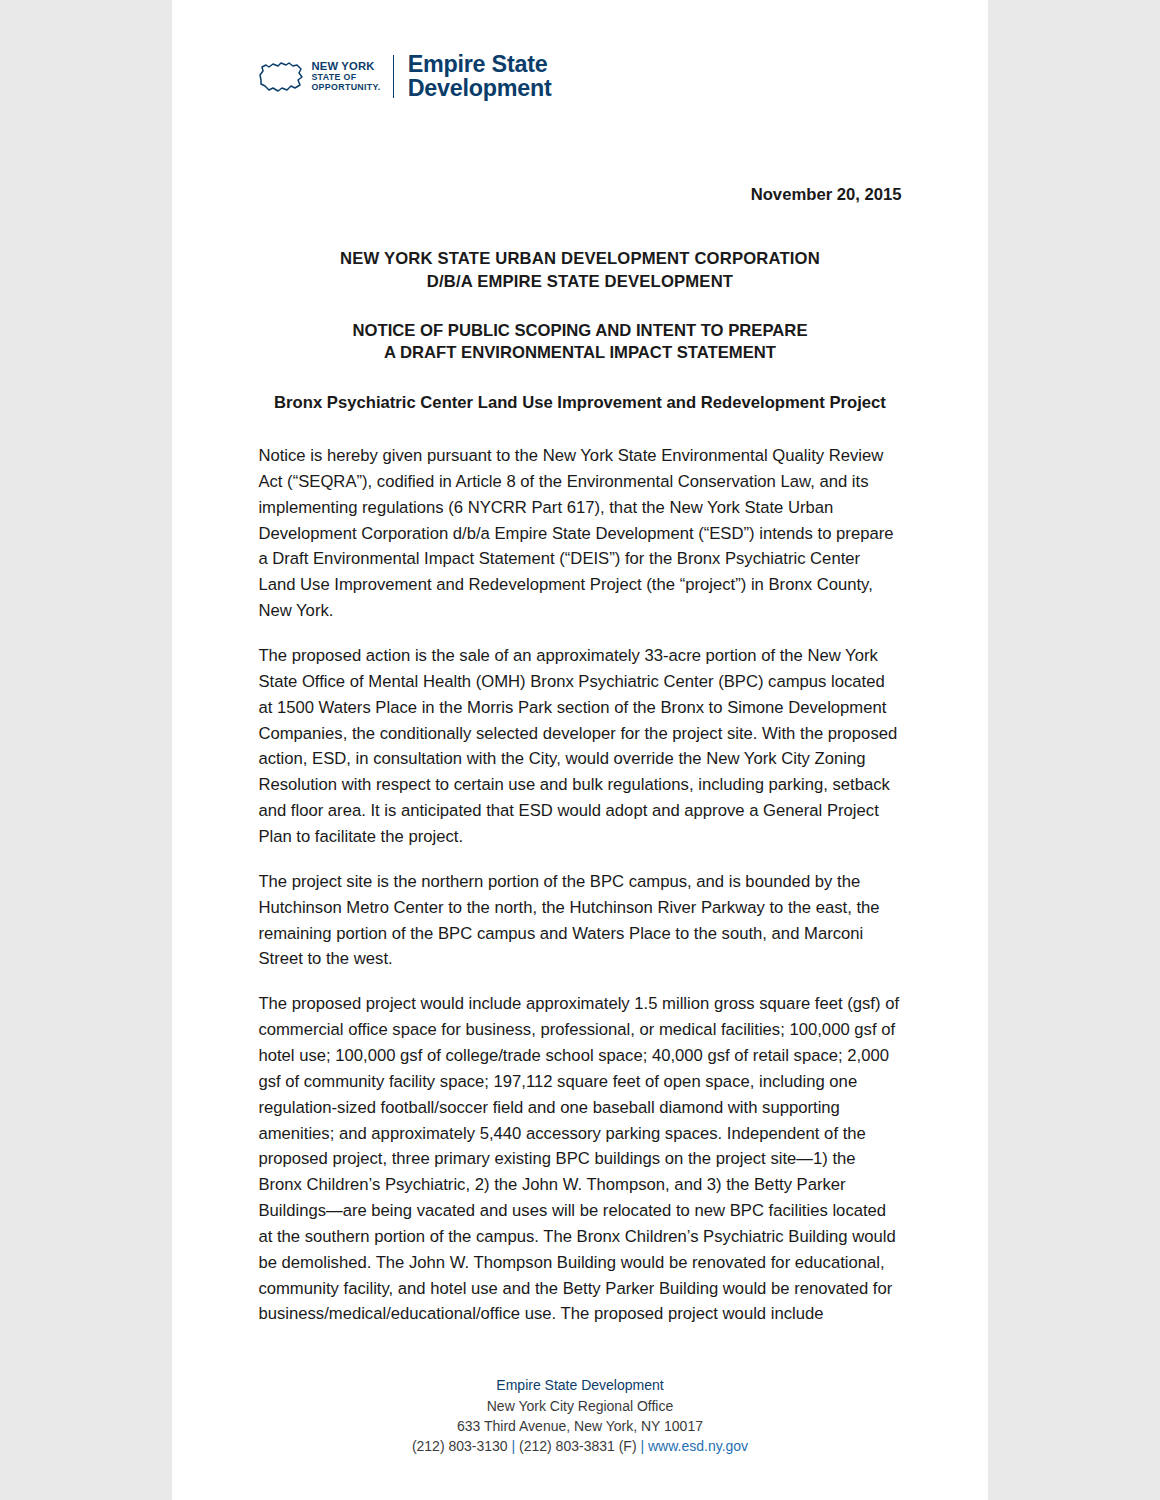NEW YORK
STATE OF
OPPORTUNITY.
Empire State
Development
November 20, 2015
New York State Urban Development Corporation
d/b/a Empire State Development
Notice of Public Scoping and Intent to Prepare
a Draft Environmental Impact Statement
Bronx Psychiatric Center Land Use Improvement and Redevelopment Project
Notice is hereby given pursuant to the New York State Environmental Quality Review Act (“SEQRA”), codified in Article 8 of the Environmental Conservation Law, and its implementing regulations (6 NYCRR Part 617), that the New York State Urban Development Corporation d/b/a Empire State Development (“ESD”) intends to prepare a Draft Environmental Impact Statement (“DEIS”) for the Bronx Psychiatric Center Land Use Improvement and Redevelopment Project (the “project”) in Bronx County, New York.
The proposed action is the sale of an approximately 33-acre portion of the New York State Office of Mental Health (OMH) Bronx Psychiatric Center (BPC) campus located at 1500 Waters Place in the Morris Park section of the Bronx to Simone Development Companies, the conditionally selected developer for the project site. With the proposed action, ESD, in consultation with the City, would override the New York City Zoning Resolution with respect to certain use and bulk regulations, including parking, setback and floor area. It is anticipated that ESD would adopt and approve a General Project Plan to facilitate the project.
The project site is the northern portion of the BPC campus, and is bounded by the Hutchinson Metro Center to the north, the Hutchinson River Parkway to the east, the remaining portion of the BPC campus and Waters Place to the south, and Marconi Street to the west.
The proposed project would include approximately 1.5 million gross square feet (gsf) of commercial office space for business, professional, or medical facilities; 100,000 gsf of hotel use; 100,000 gsf of college/trade school space; 40,000 gsf of retail space; 2,000 gsf of community facility space; 197,112 square feet of open space, including one regulation-sized football/soccer field and one baseball diamond with supporting amenities; and approximately 5,440 accessory parking spaces. Independent of the proposed project, three primary existing BPC buildings on the project site—1) the Bronx Children’s Psychiatric, 2) the John W. Thompson, and 3) the Betty Parker Buildings—are being vacated and uses will be relocated to new BPC facilities located at the southern portion of the campus. The Bronx Children’s Psychiatric Building would be demolished. The John W. Thompson Building would be renovated for educational, community facility, and hotel use and the Betty Parker Building would be renovated for business/medical/educational/office use. The proposed project would include
Empire State Development
New York City Regional Office
633 Third Avenue, New York, NY 10017
(212) 803-3130 | (212) 803-3831 (F) | www.esd.ny.gov